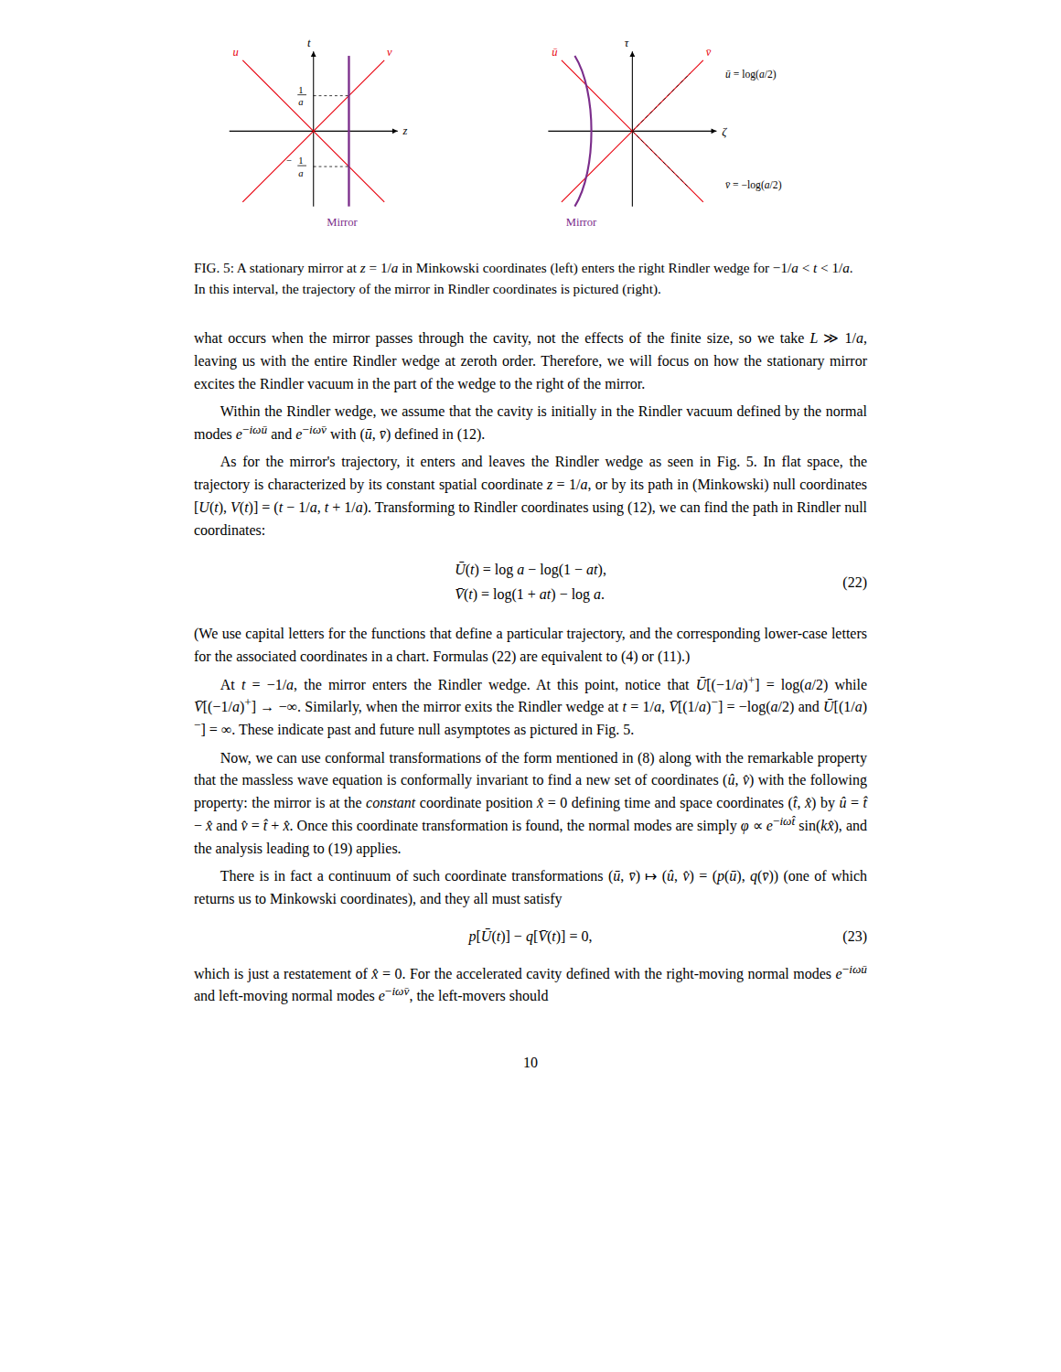z t u v Mirror 1 a − 1 a ζ τ ū v̄ Mirror ū = log(a/2) v̄ = −log(a/2)
FIG. 5: A stationary mirror at z = 1/a in Minkowski coordinates (left) enters the right Rindler wedge for −1/a < t < 1/a. In this interval, the trajectory of the mirror in Rindler coordinates is pictured (right).
what occurs when the mirror passes through the cavity, not the effects of the finite size, so we take L ≫ 1/a, leaving us with the entire Rindler wedge at zeroth order. Therefore, we will focus on how the stationary mirror excites the Rindler vacuum in the part of the wedge to the right of the mirror.
Within the Rindler wedge, we assume that the cavity is initially in the Rindler vacuum defined by the normal modes e−iωū and e−iωv̄ with (ū, v̄) defined in (12).
As for the mirror's trajectory, it enters and leaves the Rindler wedge as seen in Fig. 5. In flat space, the trajectory is characterized by its constant spatial coordinate z = 1/a, or by its path in (Minkowski) null coordinates [U(t), V(t)] = (t − 1/a, t + 1/a). Transforming to Rindler coordinates using (12), we can find the path in Rindler null coordinates:
Ū(t) = log a − log(1 − at),
V̄(t) = log(1 + at) − log a.
(22)
(We use capital letters for the functions that define a particular trajectory, and the corresponding lower-case letters for the associated coordinates in a chart. Formulas (22) are equivalent to (4) or (11).)
At t = −1/a, the mirror enters the Rindler wedge. At this point, notice that Ū[(−1/a)+] = log(a/2) while V̄[(−1/a)+] → −∞. Similarly, when the mirror exits the Rindler wedge at t = 1/a, V̄[(1/a)−] = −log(a/2) and Ū[(1/a)−] = ∞. These indicate past and future null asymptotes as pictured in Fig. 5.
Now, we can use conformal transformations of the form mentioned in (8) along with the remarkable property that the massless wave equation is conformally invariant to find a new set of coordinates (û, v̂) with the following property: the mirror is at the constant coordinate position x̂ = 0 defining time and space coordinates (t̂, x̂) by û = t̂ − x̂ and v̂ = t̂ + x̂. Once this coordinate transformation is found, the normal modes are simply φ ∝ e−iωt̂ sin(kx̂), and the analysis leading to (19) applies.
There is in fact a continuum of such coordinate transformations (ū, v̄) ↦ (û, v̂) = (p(ū), q(v̄)) (one of which returns us to Minkowski coordinates), and they all must satisfy
p[Ū(t)] − q[V̄(t)] = 0, (23)
which is just a restatement of x̂ = 0. For the accelerated cavity defined with the right-moving normal modes e−iωū and left-moving normal modes e−iωv̄, the left-movers should
10